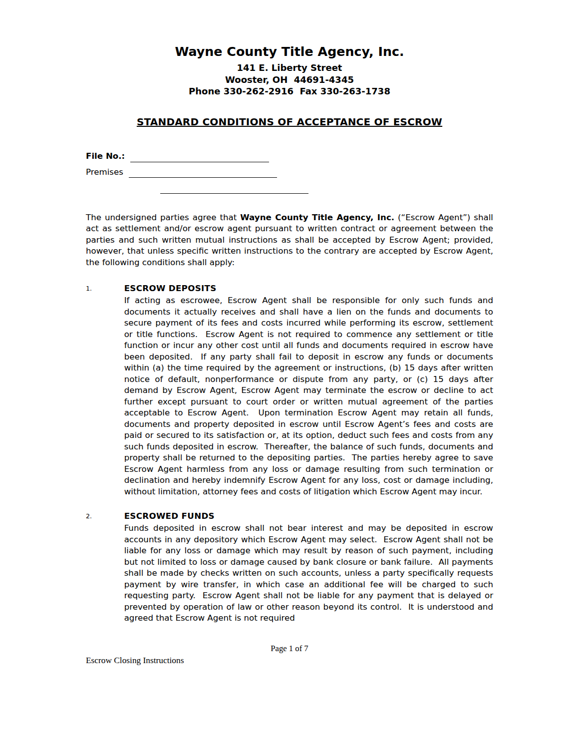Wayne County Title Agency, Inc.
141 E. Liberty Street
Wooster, OH 44691-4345
Phone 330-262-2916 Fax 330-263-1738
STANDARD CONDITIONS OF ACCEPTANCE OF ESCROW
File No.:
Premises
The undersigned parties agree that Wayne County Title Agency, Inc. (“Escrow Agent”) shall act as settlement and/or escrow agent pursuant to written contract or agreement between the parties and such written mutual instructions as shall be accepted by Escrow Agent; provided, however, that unless specific written instructions to the contrary are accepted by Escrow Agent, the following conditions shall apply:
ESCROW DEPOSITS
If acting as escrowee, Escrow Agent shall be responsible for only such funds and documents it actually receives and shall have a lien on the funds and documents to secure payment of its fees and costs incurred while performing its escrow, settlement or title functions. Escrow Agent is not required to commence any settlement or title function or incur any other cost until all funds and documents required in escrow have been deposited. If any party shall fail to deposit in escrow any funds or documents within (a) the time required by the agreement or instructions, (b) 15 days after written notice of default, nonperformance or dispute from any party, or (c) 15 days after demand by Escrow Agent, Escrow Agent may terminate the escrow or decline to act further except pursuant to court order or written mutual agreement of the parties acceptable to Escrow Agent. Upon termination Escrow Agent may retain all funds, documents and property deposited in escrow until Escrow Agent’s fees and costs are paid or secured to its satisfaction or, at its option, deduct such fees and costs from any such funds deposited in escrow. Thereafter, the balance of such funds, documents and property shall be returned to the depositing parties. The parties hereby agree to save Escrow Agent harmless from any loss or damage resulting from such termination or declination and hereby indemnify Escrow Agent for any loss, cost or damage including, without limitation, attorney fees and costs of litigation which Escrow Agent may incur.
ESCROWED FUNDS
Funds deposited in escrow shall not bear interest and may be deposited in escrow accounts in any depository which Escrow Agent may select. Escrow Agent shall not be liable for any loss or damage which may result by reason of such payment, including but not limited to loss or damage caused by bank closure or bank failure. All payments shall be made by checks written on such accounts, unless a party specifically requests payment by wire transfer, in which case an additional fee will be charged to such requesting party. Escrow Agent shall not be liable for any payment that is delayed or prevented by operation of law or other reason beyond its control. It is understood and agreed that Escrow Agent is not required
Page 1 of 7
Escrow Closing Instructions